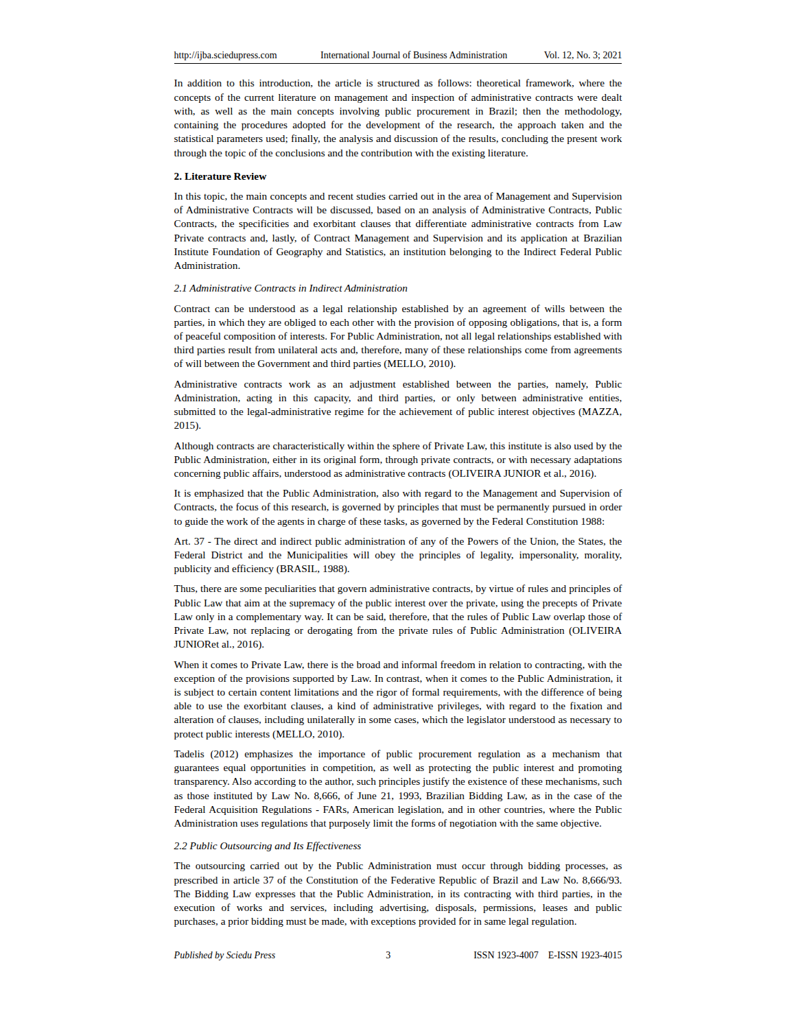http://ijba.sciedupress.com
International Journal of Business Administration
Vol. 12, No. 3; 2021
In addition to this introduction, the article is structured as follows: theoretical framework, where the concepts of the current literature on management and inspection of administrative contracts were dealt with, as well as the main concepts involving public procurement in Brazil; then the methodology, containing the procedures adopted for the development of the research, the approach taken and the statistical parameters used; finally, the analysis and discussion of the results, concluding the present work through the topic of the conclusions and the contribution with the existing literature.
2. Literature Review
In this topic, the main concepts and recent studies carried out in the area of Management and Supervision of Administrative Contracts will be discussed, based on an analysis of Administrative Contracts, Public Contracts, the specificities and exorbitant clauses that differentiate administrative contracts from Law Private contracts and, lastly, of Contract Management and Supervision and its application at Brazilian Institute Foundation of Geography and Statistics, an institution belonging to the Indirect Federal Public Administration.
2.1 Administrative Contracts in Indirect Administration
Contract can be understood as a legal relationship established by an agreement of wills between the parties, in which they are obliged to each other with the provision of opposing obligations, that is, a form of peaceful composition of interests. For Public Administration, not all legal relationships established with third parties result from unilateral acts and, therefore, many of these relationships come from agreements of will between the Government and third parties (MELLO, 2010).
Administrative contracts work as an adjustment established between the parties, namely, Public Administration, acting in this capacity, and third parties, or only between administrative entities, submitted to the legal-administrative regime for the achievement of public interest objectives (MAZZA, 2015).
Although contracts are characteristically within the sphere of Private Law, this institute is also used by the Public Administration, either in its original form, through private contracts, or with necessary adaptations concerning public affairs, understood as administrative contracts (OLIVEIRA JUNIOR et al., 2016).
It is emphasized that the Public Administration, also with regard to the Management and Supervision of Contracts, the focus of this research, is governed by principles that must be permanently pursued in order to guide the work of the agents in charge of these tasks, as governed by the Federal Constitution 1988:
Art. 37 - The direct and indirect public administration of any of the Powers of the Union, the States, the Federal District and the Municipalities will obey the principles of legality, impersonality, morality, publicity and efficiency (BRASIL, 1988).
Thus, there are some peculiarities that govern administrative contracts, by virtue of rules and principles of Public Law that aim at the supremacy of the public interest over the private, using the precepts of Private Law only in a complementary way. It can be said, therefore, that the rules of Public Law overlap those of Private Law, not replacing or derogating from the private rules of Public Administration (OLIVEIRA JUNIORet al., 2016).
When it comes to Private Law, there is the broad and informal freedom in relation to contracting, with the exception of the provisions supported by Law. In contrast, when it comes to the Public Administration, it is subject to certain content limitations and the rigor of formal requirements, with the difference of being able to use the exorbitant clauses, a kind of administrative privileges, with regard to the fixation and alteration of clauses, including unilaterally in some cases, which the legislator understood as necessary to protect public interests (MELLO, 2010).
Tadelis (2012) emphasizes the importance of public procurement regulation as a mechanism that guarantees equal opportunities in competition, as well as protecting the public interest and promoting transparency. Also according to the author, such principles justify the existence of these mechanisms, such as those instituted by Law No. 8,666, of June 21, 1993, Brazilian Bidding Law, as in the case of the Federal Acquisition Regulations - FARs, American legislation, and in other countries, where the Public Administration uses regulations that purposely limit the forms of negotiation with the same objective.
2.2 Public Outsourcing and Its Effectiveness
The outsourcing carried out by the Public Administration must occur through bidding processes, as prescribed in article 37 of the Constitution of the Federative Republic of Brazil and Law No. 8,666/93. The Bidding Law expresses that the Public Administration, in its contracting with third parties, in the execution of works and services, including advertising, disposals, permissions, leases and public purchases, a prior bidding must be made, with exceptions provided for in same legal regulation.
Published by Sciedu Press
3
ISSN 1923-4007 E-ISSN 1923-4015